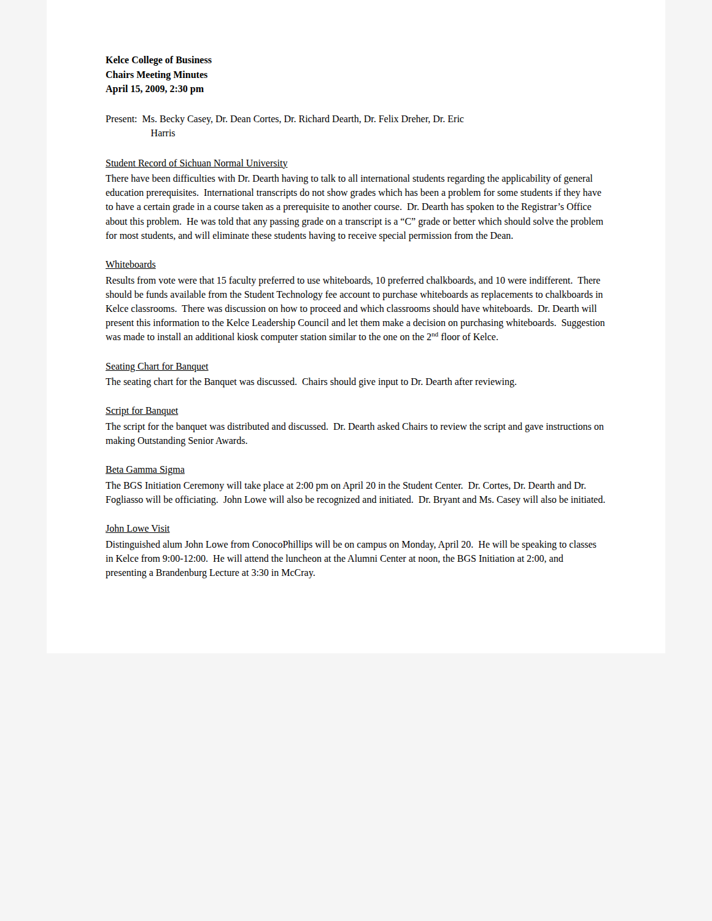Kelce College of Business
Chairs Meeting Minutes
April 15, 2009, 2:30 pm
Present: Ms. Becky Casey, Dr. Dean Cortes, Dr. Richard Dearth, Dr. Felix Dreher, Dr. Eric Harris
Student Record of Sichuan Normal University
There have been difficulties with Dr. Dearth having to talk to all international students regarding the applicability of general education prerequisites. International transcripts do not show grades which has been a problem for some students if they have to have a certain grade in a course taken as a prerequisite to another course. Dr. Dearth has spoken to the Registrar’s Office about this problem. He was told that any passing grade on a transcript is a “C” grade or better which should solve the problem for most students, and will eliminate these students having to receive special permission from the Dean.
Whiteboards
Results from vote were that 15 faculty preferred to use whiteboards, 10 preferred chalkboards, and 10 were indifferent. There should be funds available from the Student Technology fee account to purchase whiteboards as replacements to chalkboards in Kelce classrooms. There was discussion on how to proceed and which classrooms should have whiteboards. Dr. Dearth will present this information to the Kelce Leadership Council and let them make a decision on purchasing whiteboards. Suggestion was made to install an additional kiosk computer station similar to the one on the 2nd floor of Kelce.
Seating Chart for Banquet
The seating chart for the Banquet was discussed. Chairs should give input to Dr. Dearth after reviewing.
Script for Banquet
The script for the banquet was distributed and discussed. Dr. Dearth asked Chairs to review the script and gave instructions on making Outstanding Senior Awards.
Beta Gamma Sigma
The BGS Initiation Ceremony will take place at 2:00 pm on April 20 in the Student Center. Dr. Cortes, Dr. Dearth and Dr. Fogliasso will be officiating. John Lowe will also be recognized and initiated. Dr. Bryant and Ms. Casey will also be initiated.
John Lowe Visit
Distinguished alum John Lowe from ConocoPhillips will be on campus on Monday, April 20. He will be speaking to classes in Kelce from 9:00-12:00. He will attend the luncheon at the Alumni Center at noon, the BGS Initiation at 2:00, and presenting a Brandenburg Lecture at 3:30 in McCray.